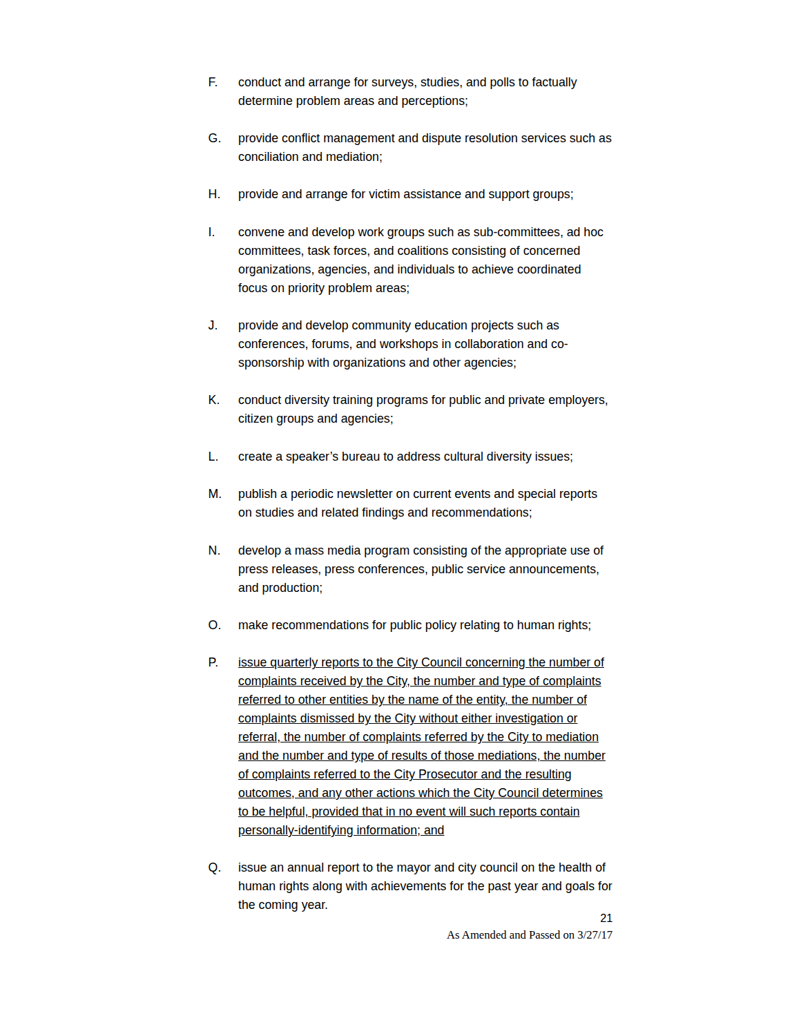F. conduct and arrange for surveys, studies, and polls to factually determine problem areas and perceptions;
G. provide conflict management and dispute resolution services such as conciliation and mediation;
H. provide and arrange for victim assistance and support groups;
I. convene and develop work groups such as sub-committees, ad hoc committees, task forces, and coalitions consisting of concerned organizations, agencies, and individuals to achieve coordinated focus on priority problem areas;
J. provide and develop community education projects such as conferences, forums, and workshops in collaboration and co-sponsorship with organizations and other agencies;
K. conduct diversity training programs for public and private employers, citizen groups and agencies;
L. create a speaker’s bureau to address cultural diversity issues;
M. publish a periodic newsletter on current events and special reports on studies and related findings and recommendations;
N. develop a mass media program consisting of the appropriate use of press releases, press conferences, public service announcements, and production;
O. make recommendations for public policy relating to human rights;
P. issue quarterly reports to the City Council concerning the number of complaints received by the City, the number and type of complaints referred to other entities by the name of the entity, the number of complaints dismissed by the City without either investigation or referral, the number of complaints referred by the City to mediation and the number and type of results of those mediations, the number of complaints referred to the City Prosecutor and the resulting outcomes, and any other actions which the City Council determines to be helpful, provided that in no event will such reports contain personally-identifying information; and
Q. issue an annual report to the mayor and city council on the health of human rights along with achievements for the past year and goals for the coming year.
21
As Amended and Passed on 3/27/17